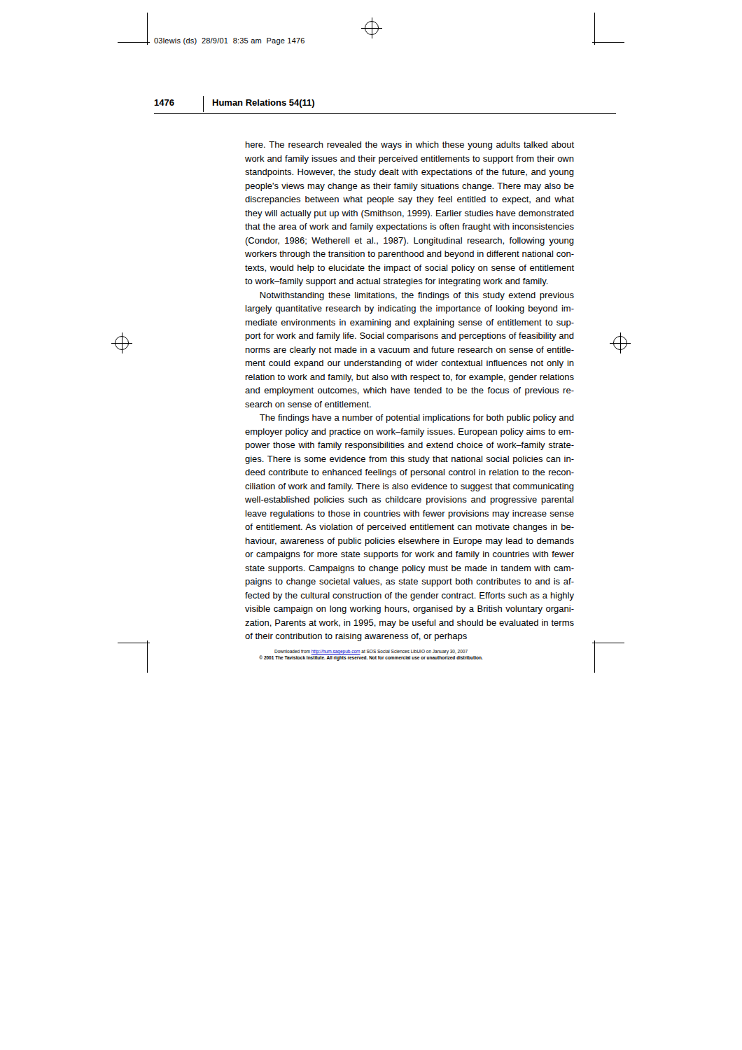03lewis (ds) 28/9/01 8:35 am Page 1476
1476
Human Relations 54(11)
here. The research revealed the ways in which these young adults talked about work and family issues and their perceived entitlements to support from their own standpoints. However, the study dealt with expectations of the future, and young people's views may change as their family situations change. There may also be discrepancies between what people say they feel entitled to expect, and what they will actually put up with (Smithson, 1999). Earlier studies have demonstrated that the area of work and family expectations is often fraught with inconsistencies (Condor, 1986; Wetherell et al., 1987). Longitudinal research, following young workers through the transition to parenthood and beyond in different national contexts, would help to elucidate the impact of social policy on sense of entitlement to work–family support and actual strategies for integrating work and family.
Notwithstanding these limitations, the findings of this study extend previous largely quantitative research by indicating the importance of looking beyond immediate environments in examining and explaining sense of entitlement to support for work and family life. Social comparisons and perceptions of feasibility and norms are clearly not made in a vacuum and future research on sense of entitlement could expand our understanding of wider contextual influences not only in relation to work and family, but also with respect to, for example, gender relations and employment outcomes, which have tended to be the focus of previous research on sense of entitlement.
The findings have a number of potential implications for both public policy and employer policy and practice on work–family issues. European policy aims to empower those with family responsibilities and extend choice of work–family strategies. There is some evidence from this study that national social policies can indeed contribute to enhanced feelings of personal control in relation to the reconciliation of work and family. There is also evidence to suggest that communicating well-established policies such as childcare provisions and progressive parental leave regulations to those in countries with fewer provisions may increase sense of entitlement. As violation of perceived entitlement can motivate changes in behaviour, awareness of public policies elsewhere in Europe may lead to demands or campaigns for more state supports for work and family in countries with fewer state supports. Campaigns to change policy must be made in tandem with campaigns to change societal values, as state support both contributes to and is affected by the cultural construction of the gender contract. Efforts such as a highly visible campaign on long working hours, organised by a British voluntary organization, Parents at work, in 1995, may be useful and should be evaluated in terms of their contribution to raising awareness of, or perhaps
Downloaded from http://hum.sagepub.com at SOS Social Sciences LibUIO on January 30, 2007
© 2001 The Tavistock Institute. All rights reserved. Not for commercial use or unauthorized distribution.